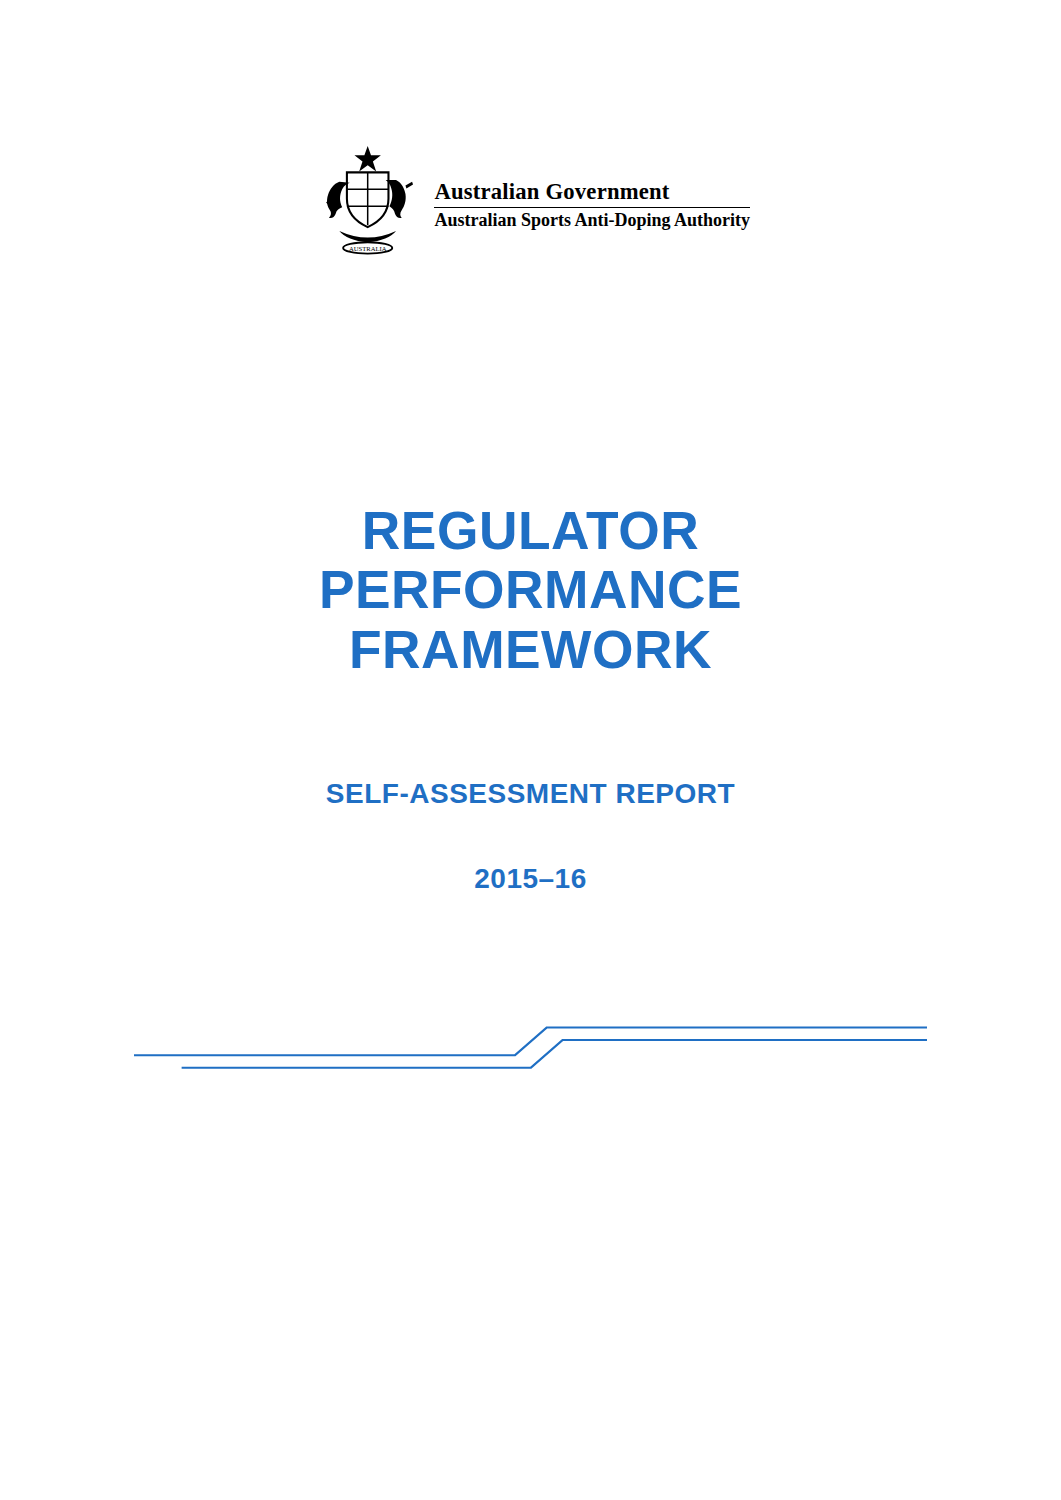AUSTRALIA
Australian Government
Australian Sports Anti-Doping Authority
Regulator Performance Framework
Self-Assessment Report
2015–16